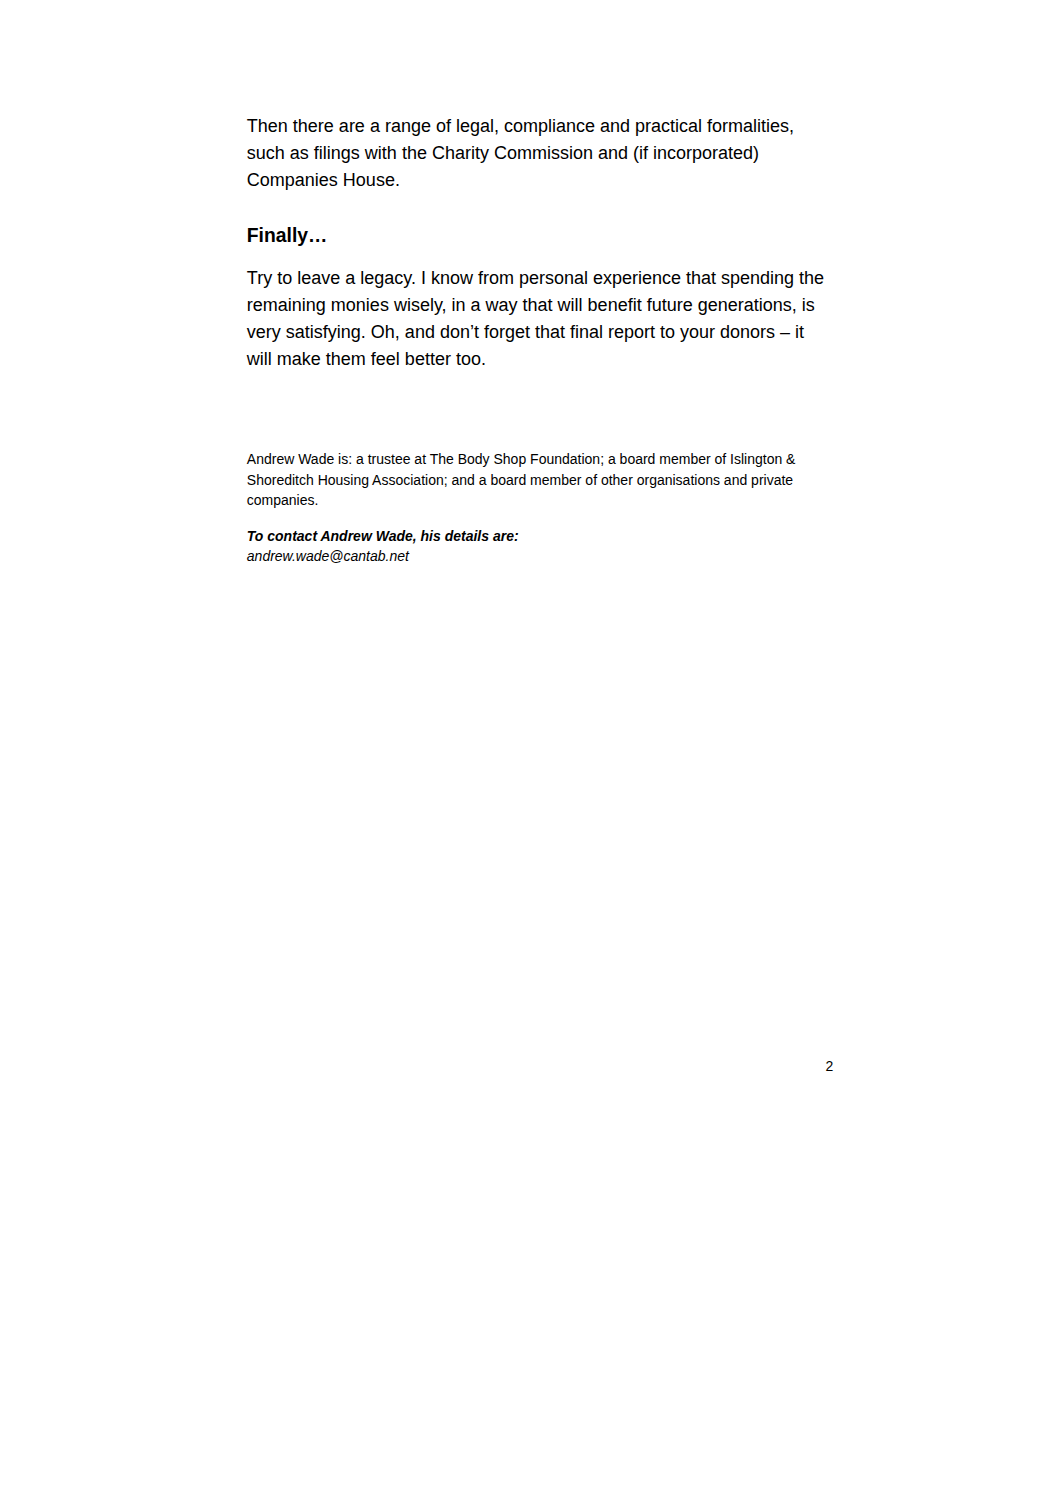Then there are a range of legal, compliance and practical formalities, such as filings with the Charity Commission and (if incorporated) Companies House.
Finally…
Try to leave a legacy. I know from personal experience that spending the remaining monies wisely, in a way that will benefit future generations, is very satisfying. Oh, and don’t forget that final report to your donors – it will make them feel better too.
Andrew Wade is: a trustee at The Body Shop Foundation; a board member of Islington & Shoreditch Housing Association; and a board member of other organisations and private companies.
To contact Andrew Wade, his details are:
andrew.wade@cantab.net
2